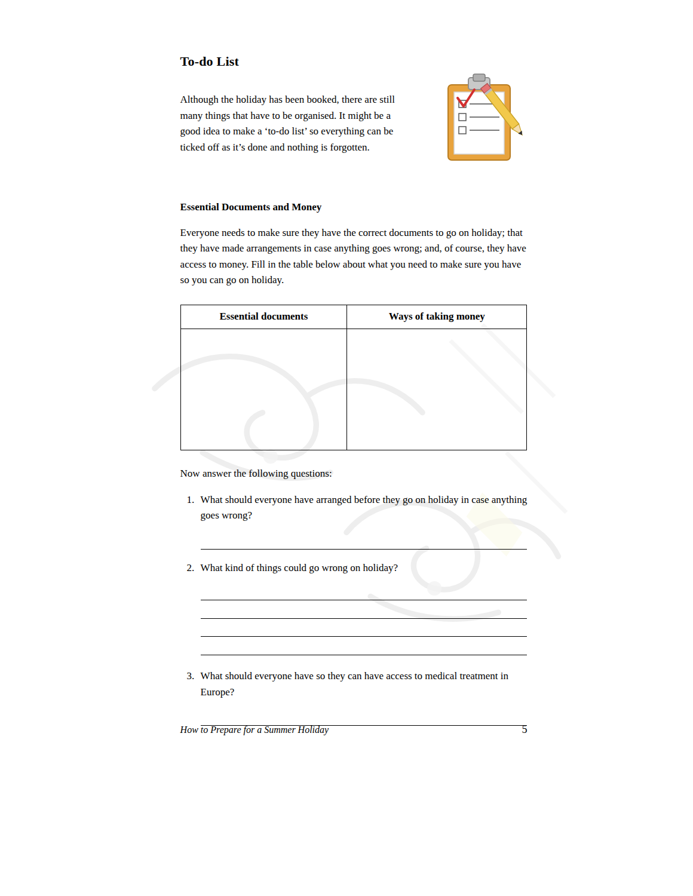To-do List
Although the holiday has been booked, there are still many things that have to be organised. It might be a good idea to make a ‘to-do list’ so everything can be ticked off as it’s done and nothing is forgotten.
Essential Documents and Money
Everyone needs to make sure they have the correct documents to go on holiday; that they have made arrangements in case anything goes wrong; and, of course, they have access to money. Fill in the table below about what you need to make sure you have so you can go on holiday.
| Essential documents | Ways of taking money |
| --- | --- |
Now answer the following questions:
What should everyone have arranged before they go on holiday in case anything goes wrong?
What kind of things could go wrong on holiday?
What should everyone have so they can have access to medical treatment in Europe?
How to Prepare for a Summer Holiday 5